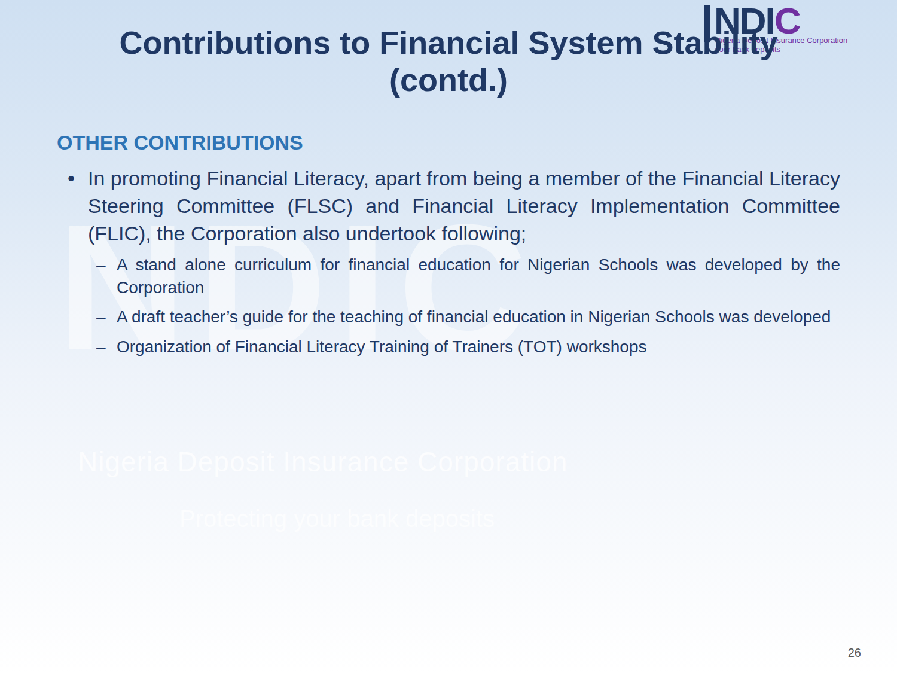NDIC
Nigeria Deposit Insurance Corporation
Protecting your bank deposits
NDIC
Nigeria Deposit Insurance Corporation
your bank deposits
Contributions to Financial System Stability (contd.)
OTHER CONTRIBUTIONS
In promoting Financial Literacy, apart from being a member of the Financial Literacy Steering Committee (FLSC) and Financial Literacy Implementation Committee (FLIC), the Corporation also undertook following;
A stand alone curriculum for financial education for Nigerian Schools was developed by the Corporation
A draft teacher’s guide for the teaching of financial education in Nigerian Schools was developed
Organization of Financial Literacy Training of Trainers (TOT) workshops
26